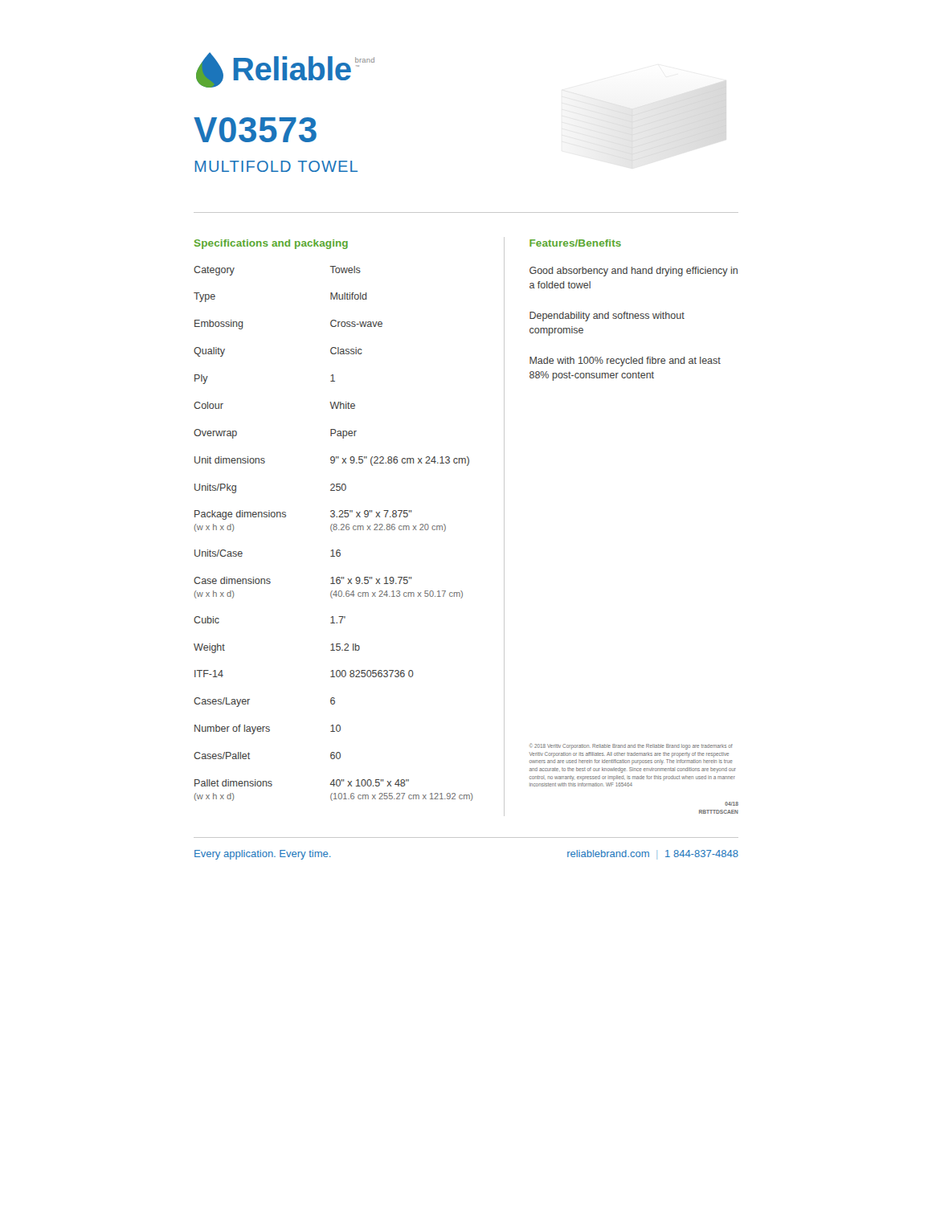Reliable
brand ™
V03573
MULTIFOLD TOWEL
Specifications and packaging
| Category | Towels |
| Type | Multifold |
| Embossing | Cross-wave |
| Quality | Classic |
| Ply | 1 |
| Colour | White |
| Overwrap | Paper |
| Unit dimensions | 9" x 9.5" (22.86 cm x 24.13 cm) |
| Units/Pkg | 250 |
| Package dimensions (w x h x d) | 3.25" x 9" x 7.875" (8.26 cm x 22.86 cm x 20 cm) |
| Units/Case | 16 |
| Case dimensions (w x h x d) | 16" x 9.5" x 19.75" (40.64 cm x 24.13 cm x 50.17 cm) |
| Cubic | 1.7' |
| Weight | 15.2 lb |
| ITF-14 | 100 8250563736 0 |
| Cases/Layer | 6 |
| Number of layers | 10 |
| Cases/Pallet | 60 |
| Pallet dimensions (w x h x d) | 40" x 100.5" x 48" (101.6 cm x 255.27 cm x 121.92 cm) |
Features/Benefits
Good absorbency and hand drying efficiency in a folded towel
Dependability and softness without compromise
Made with 100% recycled fibre and at least 88% post-consumer content
© 2018 Veritiv Corporation. Reliable Brand and the Reliable Brand logo are trademarks of Veritiv Corporation or its affiliates. All other trademarks are the property of the respective owners and are used herein for identification purposes only. The information herein is true and accurate, to the best of our knowledge. Since environmental conditions are beyond our control, no warranty, expressed or implied, is made for this product when used in a manner inconsistent with this information. WF 165464
04/18
RBTTTDSCAEN
Every application. Every time.
reliablebrand.com | 1 844-837-4848